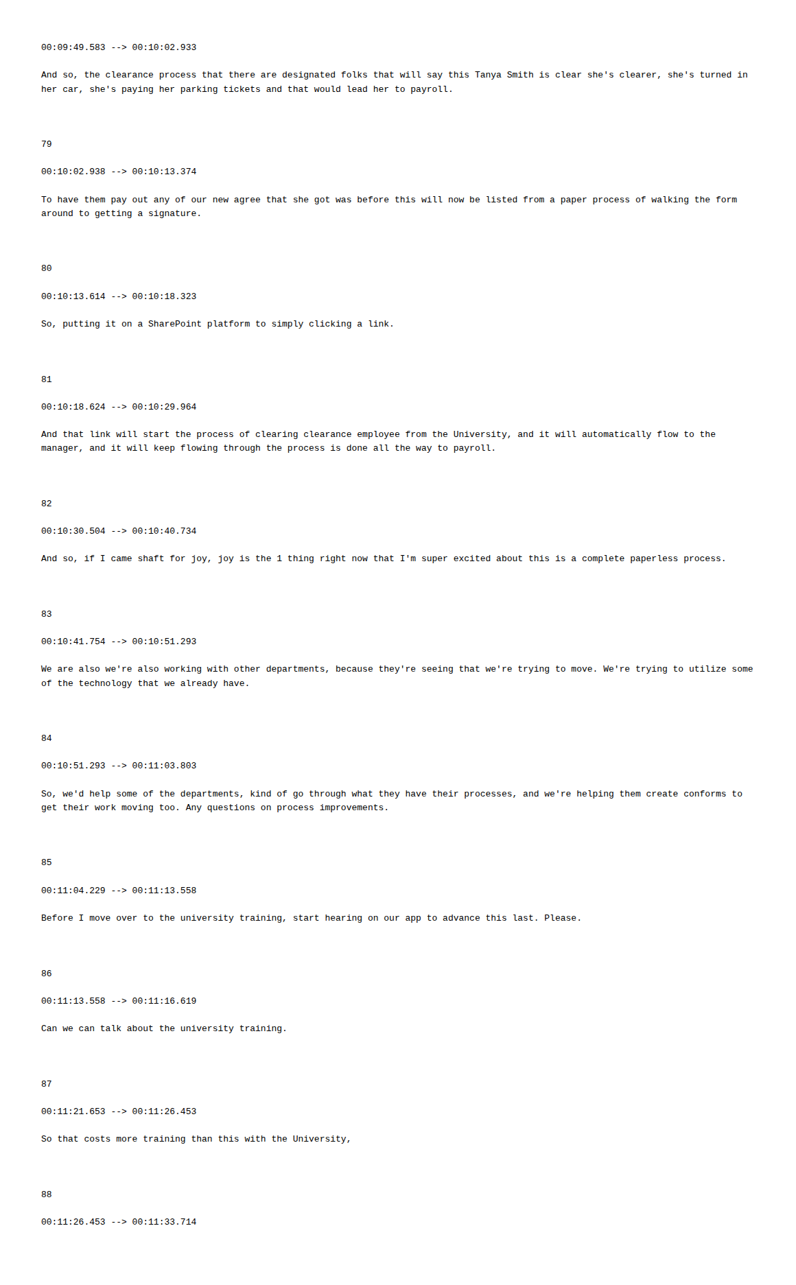00:09:49.583 --> 00:10:02.933 And so, the clearance process that there are designated folks that will say this Tanya Smith is clear she's clearer, she's turned in her car, she's paying her parking tickets and that would lead her to payroll.
79 00:10:02.938 --> 00:10:13.374 To have them pay out any of our new agree that she got was before this will now be listed from a paper process of walking the form around to getting a signature.
80 00:10:13.614 --> 00:10:18.323 So, putting it on a SharePoint platform to simply clicking a link.
81 00:10:18.624 --> 00:10:29.964 And that link will start the process of clearing clearance employee from the University, and it will automatically flow to the manager, and it will keep flowing through the process is done all the way to payroll.
82 00:10:30.504 --> 00:10:40.734 And so, if I came shaft for joy, joy is the 1 thing right now that I'm super excited about this is a complete paperless process.
83 00:10:41.754 --> 00:10:51.293 We are also we're also working with other departments, because they're seeing that we're trying to move. We're trying to utilize some of the technology that we already have.
84 00:10:51.293 --> 00:11:03.803 So, we'd help some of the departments, kind of go through what they have their processes, and we're helping them create conforms to get their work moving too. Any questions on process improvements.
85 00:11:04.229 --> 00:11:13.558 Before I move over to the university training, start hearing on our app to advance this last. Please.
86 00:11:13.558 --> 00:11:16.619 Can we can talk about the university training.
87 00:11:21.653 --> 00:11:26.453 So that costs more training than this with the University,
88 00:11:26.453 --> 00:11:33.714